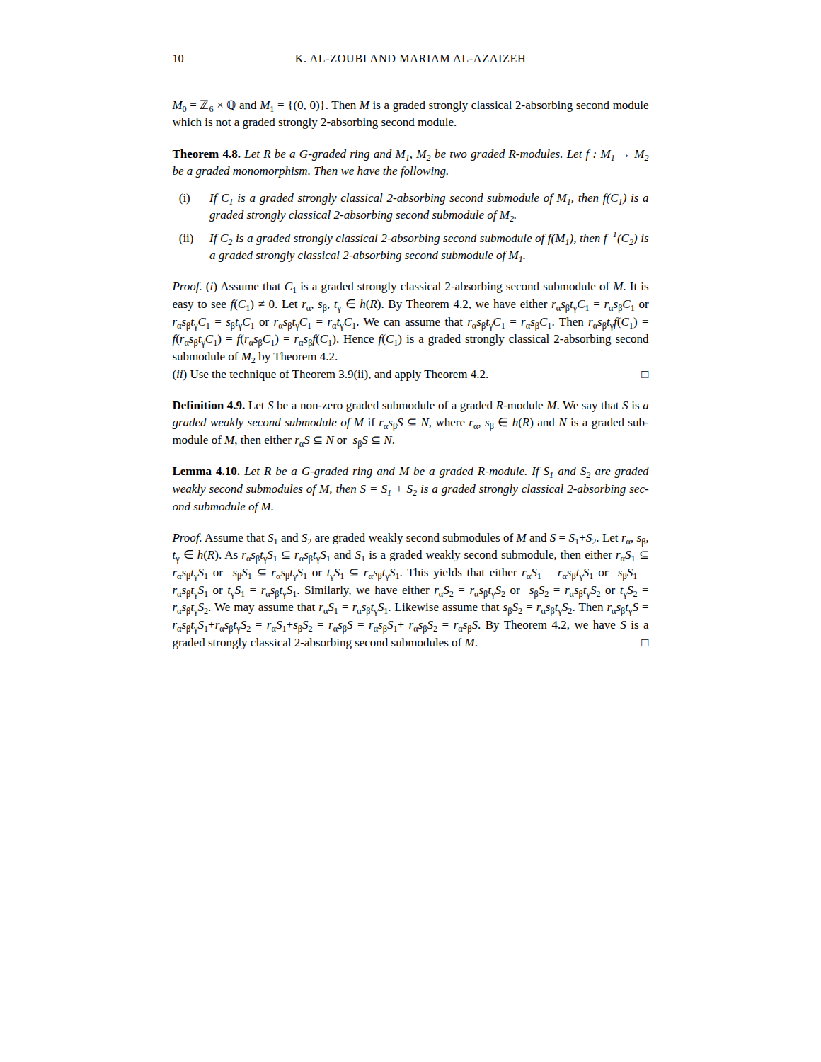10 K. AL-ZOUBI AND MARIAM AL-AZAIZEH
M0 = ℤ6 × ℚ and M1 = {(0, 0)}. Then M is a graded strongly classical 2-absorbing second module which is not a graded strongly 2-absorbing second module.
Theorem 4.8. Let R be a G-graded ring and M1, M2 be two graded R-modules. Let f : M1 → M2 be a graded monomorphism. Then we have the following.
(i) If C1 is a graded strongly classical 2-absorbing second submodule of M1, then f(C1) is a graded strongly classical 2-absorbing second submodule of M2.
(ii) If C2 is a graded strongly classical 2-absorbing second submodule of f(M1), then f−1(C2) is a graded strongly classical 2-absorbing second submodule of M1.
Proof. (i) Assume that C1 is a graded strongly classical 2-absorbing second submodule of M. It is easy to see f(C1) ≠ 0. Let rα, sβ, tγ ∈ h(R). By Theorem 4.2, we have either rαsβtγC1 = rαsβC1 or rαsβtγC1 = sβtγC1 or rαsβtγC1 = rαtγC1. We can assume that rαsβtγC1 = rαsβC1. Then rαsβtγf(C1) = f(rαsβtγC1) = f(rαsβC1) = rαsβf(C1). Hence f(C1) is a graded strongly classical 2-absorbing second submodule of M2 by Theorem 4.2.
(ii) Use the technique of Theorem 3.9(ii), and apply Theorem 4.2. □
Definition 4.9. Let S be a non-zero graded submodule of a graded R-module M. We say that S is a graded weakly second submodule of M if rαsβS ⊆ N, where rα, sβ ∈ h(R) and N is a graded submodule of M, then either rαS ⊆ N or sβS ⊆ N.
Lemma 4.10. Let R be a G-graded ring and M be a graded R-module. If S1 and S2 are graded weakly second submodules of M, then S = S1 + S2 is a graded strongly classical 2-absorbing second submodule of M.
Proof. Assume that S1 and S2 are graded weakly second submodules of M and S = S1+S2. Let rα, sβ, tγ ∈ h(R). As rαsβtγS1 ⊆ rαsβtγS1 and S1 is a graded weakly second submodule, then either rαS1 ⊆ rαsβtγS1 or sβS1 ⊆ rαsβtγS1 or tγS1 ⊆ rαsβtγS1. This yields that either rαS1 = rαsβtγS1 or sβS1 = rαsβtγS1 or tγS1 = rαsβtγS1. Similarly, we have either rαS2 = rαsβtγS2 or sβS2 = rαsβtγS2 or tγS2 = rαsβtγS2. We may assume that rαS1 = rαsβtγS1. Likewise assume that sβS2 = rαsβtγS2. Then rαsβtγS = rαsβtγS1+rαsβtγS2 = rαS1+sβS2 = rαsβS = rαsβS1+ rαsβS2 = rαsβS. By Theorem 4.2, we have S is a graded strongly classical 2-absorbing second submodules of M. □